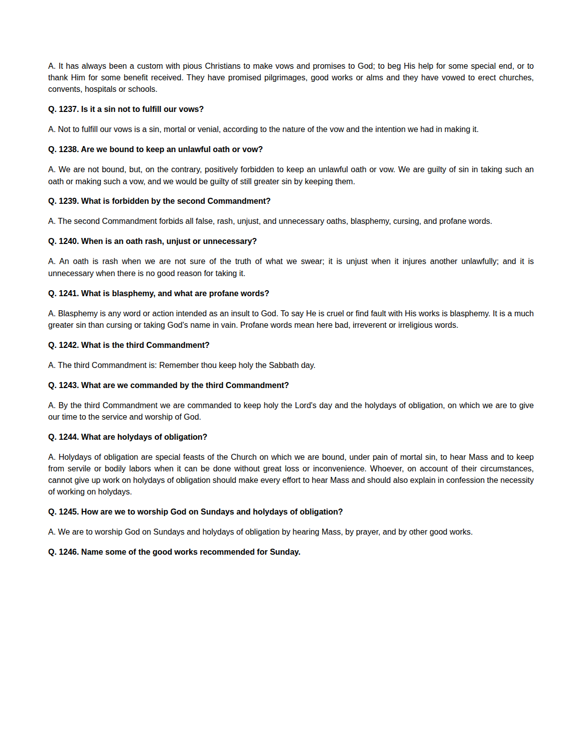A. It has always been a custom with pious Christians to make vows and promises to God; to beg His help for some special end, or to thank Him for some benefit received. They have promised pilgrimages, good works or alms and they have vowed to erect churches, convents, hospitals or schools.
Q. 1237. Is it a sin not to fulfill our vows?
A. Not to fulfill our vows is a sin, mortal or venial, according to the nature of the vow and the intention we had in making it.
Q. 1238. Are we bound to keep an unlawful oath or vow?
A. We are not bound, but, on the contrary, positively forbidden to keep an unlawful oath or vow. We are guilty of sin in taking such an oath or making such a vow, and we would be guilty of still greater sin by keeping them.
Q. 1239. What is forbidden by the second Commandment?
A. The second Commandment forbids all false, rash, unjust, and unnecessary oaths, blasphemy, cursing, and profane words.
Q. 1240. When is an oath rash, unjust or unnecessary?
A. An oath is rash when we are not sure of the truth of what we swear; it is unjust when it injures another unlawfully; and it is unnecessary when there is no good reason for taking it.
Q. 1241. What is blasphemy, and what are profane words?
A. Blasphemy is any word or action intended as an insult to God. To say He is cruel or find fault with His works is blasphemy. It is a much greater sin than cursing or taking God's name in vain. Profane words mean here bad, irreverent or irreligious words.
Q. 1242. What is the third Commandment?
A. The third Commandment is: Remember thou keep holy the Sabbath day.
Q. 1243. What are we commanded by the third Commandment?
A. By the third Commandment we are commanded to keep holy the Lord's day and the holydays of obligation, on which we are to give our time to the service and worship of God.
Q. 1244. What are holydays of obligation?
A. Holydays of obligation are special feasts of the Church on which we are bound, under pain of mortal sin, to hear Mass and to keep from servile or bodily labors when it can be done without great loss or inconvenience. Whoever, on account of their circumstances, cannot give up work on holydays of obligation should make every effort to hear Mass and should also explain in confession the necessity of working on holydays.
Q. 1245. How are we to worship God on Sundays and holydays of obligation?
A. We are to worship God on Sundays and holydays of obligation by hearing Mass, by prayer, and by other good works.
Q. 1246. Name some of the good works recommended for Sunday.